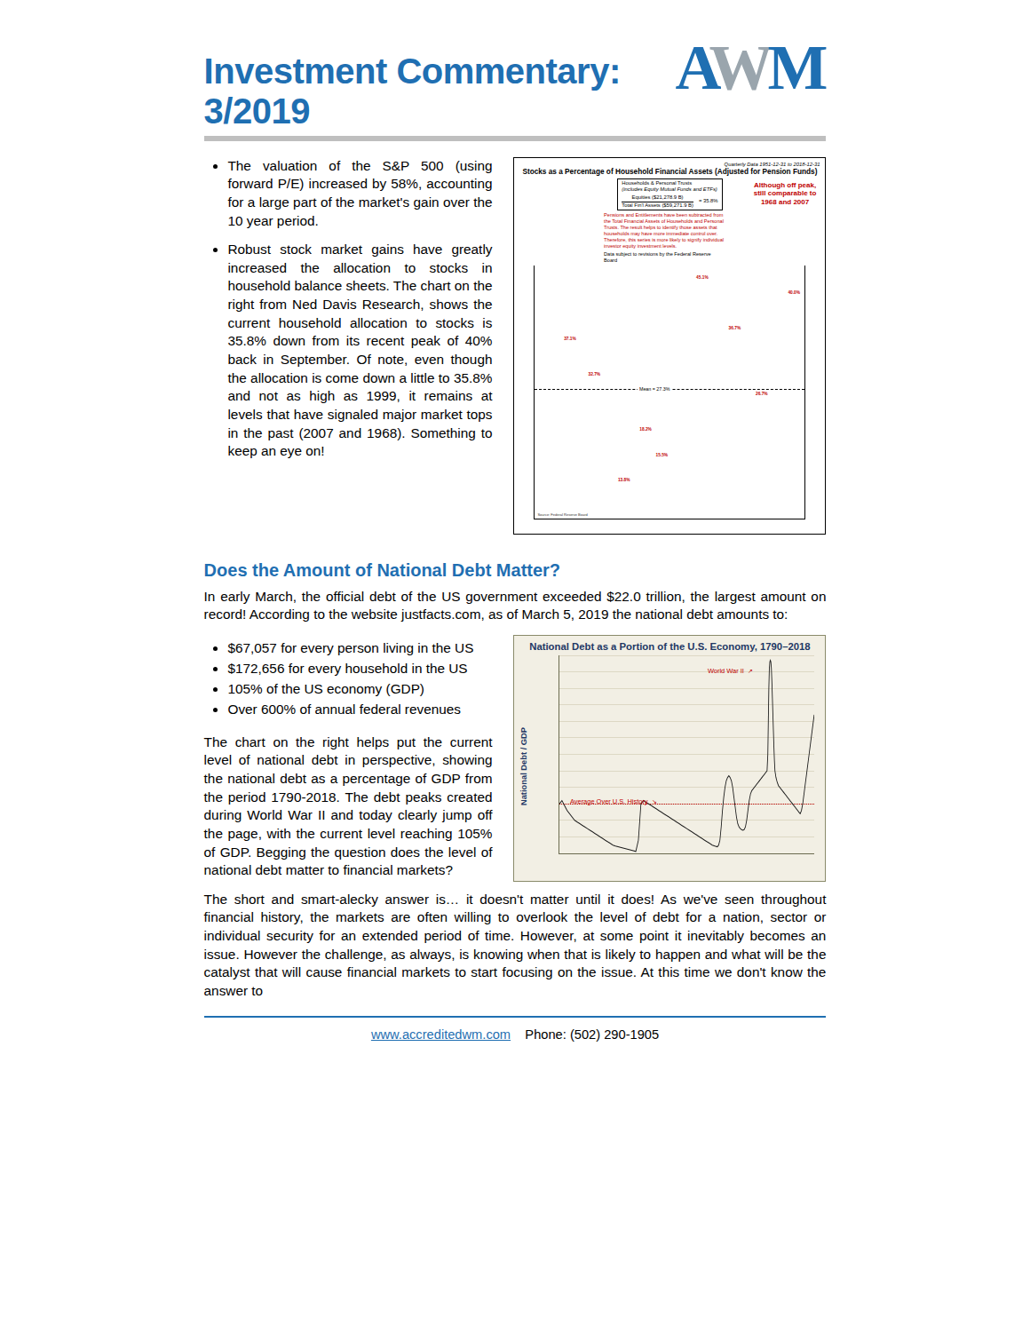Investment Commentary: 3/2019
AWM
The valuation of the S&P 500 (using forward P/E) increased by 58%, accounting for a large part of the market's gain over the 10 year period.
Robust stock market gains have greatly increased the allocation to stocks in household balance sheets. The chart on the right from Ned Davis Research, shows the current household allocation to stocks is 35.8% down from its recent peak of 40% back in September. Of note, even though the allocation is come down a little to 35.8% and not as high as 1999, it remains at levels that have signaled major market tops in the past (2007 and 1968). Something to keep an eye on!
Quarterly Data 1951-12-31 to 2018-12-31
Stocks as a Percentage of Household Financial Assets (Adjusted for Pension Funds)
Households & Personal Trusts
(includes Equity Mutual Funds and ETFs)
Equities ($21,278.9 B)
Total Fin'l Assets ($59,271.9 B)
= 35.8%
Although off peak,
still comparable to
1968 and 2007
Pensions and Entitlements have been subtracted from the Total Financial Assets of Households and Personal Trusts. The result helps to identify those assets that households may have more immediate control over. Therefore, this series is more likely to signify individual investor equity investment levels.
Data subject to revisions by the Federal Reserve Board
Mean = 27.3%
37.1%
32.7%
13.8%
18.2%
15.5%
45.1%
36.7%
26.7%
40.0%
Source: Federal Reserve Board
Does the Amount of National Debt Matter?
In early March, the official debt of the US government exceeded $22.0 trillion, the largest amount on record! According to the website justfacts.com, as of March 5, 2019 the national debt amounts to:
$67,057 for every person living in the US
$172,656 for every household in the US
105% of the US economy (GDP)
Over 600% of annual federal revenues
The chart on the right helps put the current level of national debt in perspective, showing the national debt as a percentage of GDP from the period 1790-2018. The debt peaks created during World War II and today clearly jump off the page, with the current level reaching 105% of GDP. Begging the question does the level of national debt matter to financial markets?
National Debt as a Portion of the U.S. Economy, 1790–2018
National Debt / GDP
World War II ↗
Average Over U.S. History ↘
The short and smart-alecky answer is… it doesn't matter until it does! As we've seen throughout financial history, the markets are often willing to overlook the level of debt for a nation, sector or individual security for an extended period of time. However, at some point it inevitably becomes an issue. However the challenge, as always, is knowing when that is likely to happen and what will be the catalyst that will cause financial markets to start focusing on the issue. At this time we don't know the answer to
www.accreditedwm.com Phone: (502) 290-1905